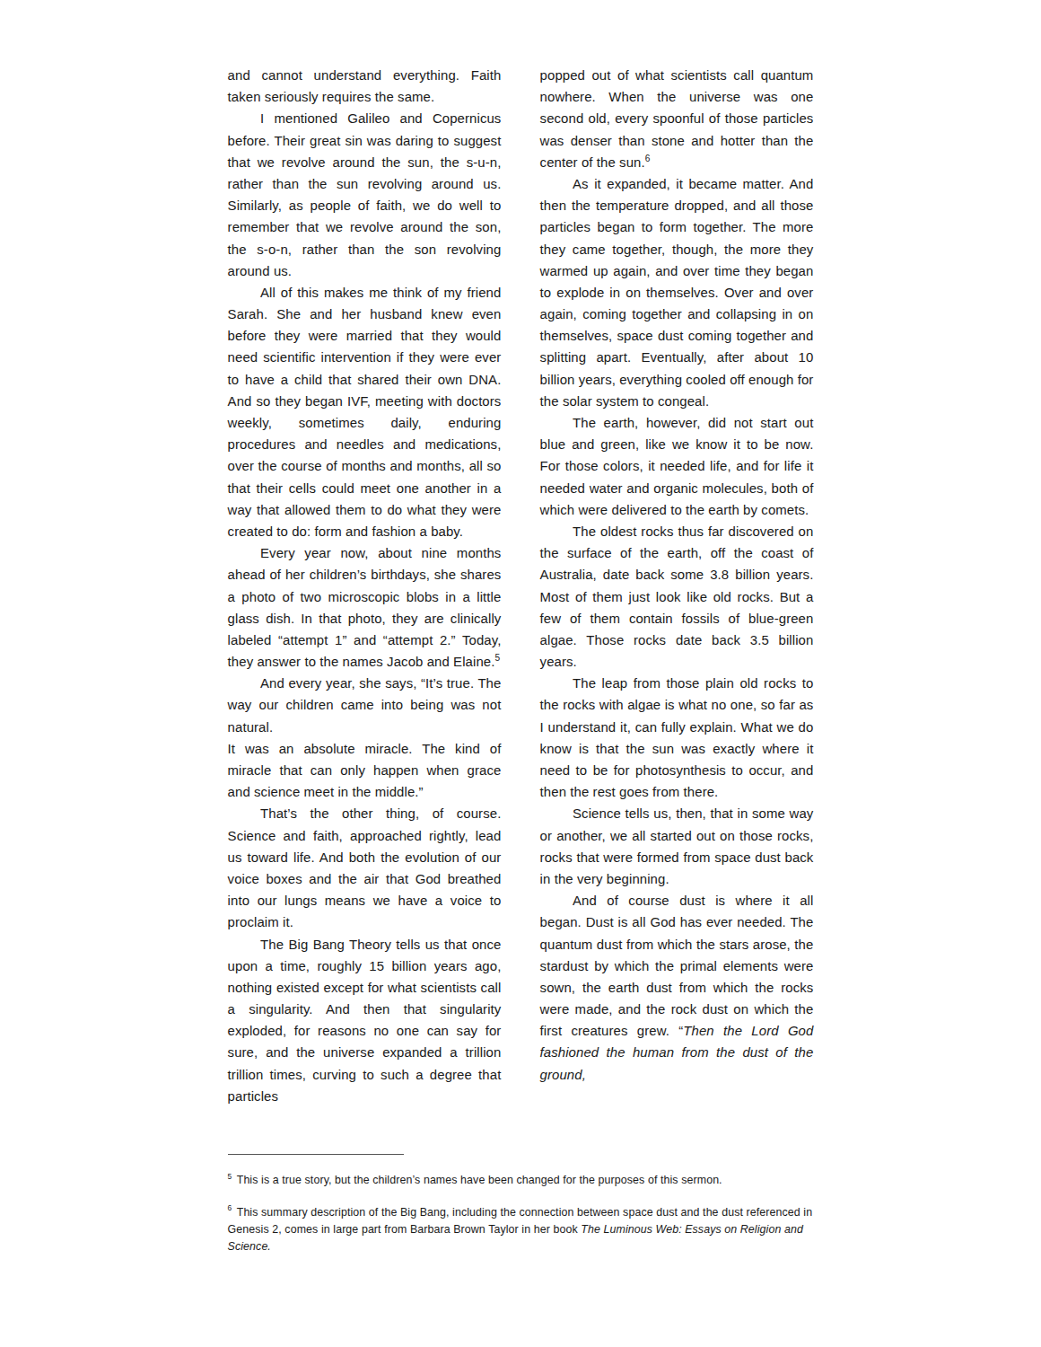and cannot understand everything. Faith taken seriously requires the same.
I mentioned Galileo and Copernicus before. Their great sin was daring to suggest that we revolve around the sun, the s-u-n, rather than the sun revolving around us. Similarly, as people of faith, we do well to remember that we revolve around the son, the s-o-n, rather than the son revolving around us.
All of this makes me think of my friend Sarah. She and her husband knew even before they were married that they would need scientific intervention if they were ever to have a child that shared their own DNA. And so they began IVF, meeting with doctors weekly, sometimes daily, enduring procedures and needles and medications, over the course of months and months, all so that their cells could meet one another in a way that allowed them to do what they were created to do: form and fashion a baby.
Every year now, about nine months ahead of her children’s birthdays, she shares a photo of two microscopic blobs in a little glass dish. In that photo, they are clinically labeled “attempt 1” and “attempt 2.” Today, they answer to the names Jacob and Elaine.5
And every year, she says, “It’s true. The way our children came into being was not natural.
It was an absolute miracle. The kind of miracle that can only happen when grace and science meet in the middle.”
That’s the other thing, of course. Science and faith, approached rightly, lead us toward life. And both the evolution of our voice boxes and the air that God breathed into our lungs means we have a voice to proclaim it.
The Big Bang Theory tells us that once upon a time, roughly 15 billion years ago, nothing existed except for what scientists call a singularity. And then that singularity exploded, for reasons no one can say for sure, and the universe expanded a trillion trillion times, curving to such a degree that particles
popped out of what scientists call quantum nowhere. When the universe was one second old, every spoonful of those particles was denser than stone and hotter than the center of the sun.6
As it expanded, it became matter. And then the temperature dropped, and all those particles began to form together. The more they came together, though, the more they warmed up again, and over time they began to explode in on themselves. Over and over again, coming together and collapsing in on themselves, space dust coming together and splitting apart. Eventually, after about 10 billion years, everything cooled off enough for the solar system to congeal.
The earth, however, did not start out blue and green, like we know it to be now. For those colors, it needed life, and for life it needed water and organic molecules, both of which were delivered to the earth by comets.
The oldest rocks thus far discovered on the surface of the earth, off the coast of Australia, date back some 3.8 billion years. Most of them just look like old rocks. But a few of them contain fossils of blue-green algae. Those rocks date back 3.5 billion years.
The leap from those plain old rocks to the rocks with algae is what no one, so far as I understand it, can fully explain. What we do know is that the sun was exactly where it need to be for photosynthesis to occur, and then the rest goes from there.
Science tells us, then, that in some way or another, we all started out on those rocks, rocks that were formed from space dust back in the very beginning.
And of course dust is where it all began. Dust is all God has ever needed. The quantum dust from which the stars arose, the stardust by which the primal elements were sown, the earth dust from which the rocks were made, and the rock dust on which the first creatures grew. “Then the Lord God fashioned the human from the dust of the ground,
5 This is a true story, but the children’s names have been changed for the purposes of this sermon.
6 This summary description of the Big Bang, including the connection between space dust and the dust referenced in Genesis 2, comes in large part from Barbara Brown Taylor in her book The Luminous Web: Essays on Religion and Science.